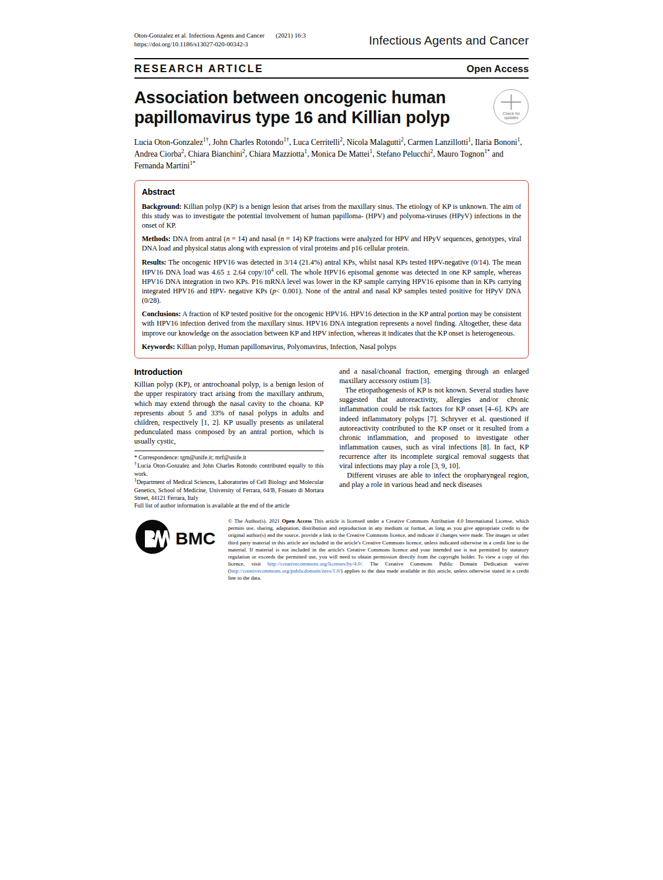Oton-Gonzalez et al. Infectious Agents and Cancer (2021) 16:3
https://doi.org/10.1186/s13027-020-00342-3
Infectious Agents and Cancer
RESEARCH ARTICLE
Open Access
Association between oncogenic human papillomavirus type 16 and Killian polyp
Check for
updates
Lucia Oton-Gonzalez1†, John Charles Rotondo1†, Luca Cerritelli2, Nicola Malagutti2, Carmen Lanzillotti1, Ilaria Bononi1, Andrea Ciorba2, Chiara Bianchini2, Chiara Mazziotta1, Monica De Mattei1, Stefano Pelucchi2, Mauro Tognon1* and Fernanda Martini1*
Abstract
Background: Killian polyp (KP) is a benign lesion that arises from the maxillary sinus. The etiology of KP is unknown. The aim of this study was to investigate the potential involvement of human papilloma- (HPV) and polyoma-viruses (HPyV) infections in the onset of KP.
Methods: DNA from antral (n = 14) and nasal (n = 14) KP fractions were analyzed for HPV and HPyV sequences, genotypes, viral DNA load and physical status along with expression of viral proteins and p16 cellular protein.
Results: The oncogenic HPV16 was detected in 3/14 (21.4%) antral KPs, whilst nasal KPs tested HPV-negative (0/14). The mean HPV16 DNA load was 4.65 ± 2.64 copy/104 cell. The whole HPV16 episomal genome was detected in one KP sample, whereas HPV16 DNA integration in two KPs. P16 mRNA level was lower in the KP sample carrying HPV16 episome than in KPs carrying integrated HPV16 and HPV- negative KPs (p< 0.001). None of the antral and nasal KP samples tested positive for HPyV DNA (0/28).
Conclusions: A fraction of KP tested positive for the oncogenic HPV16. HPV16 detection in the KP antral portion may be consistent with HPV16 infection derived from the maxillary sinus. HPV16 DNA integration represents a novel finding. Altogether, these data improve our knowledge on the association between KP and HPV infection, whereas it indicates that the KP onset is heterogeneous.
Keywords: Killian polyp, Human papillomavirus, Polyomavirus, Infection, Nasal polyps
Introduction
Killian polyp (KP), or antrochoanal polyp, is a benign lesion of the upper respiratory tract arising from the maxillary anthrum, which may extend through the nasal cavity to the choana. KP represents about 5 and 33% of nasal polyps in adults and children, respectively [1, 2]. KP usually presents as unilateral pedunculated mass composed by an antral portion, which is usually cystic,
* Correspondence: tgm@unife.it; mrf@unife.it
†Lucia Oton-Gonzalez and John Charles Rotondo contributed equally to this work.
1Department of Medical Sciences, Laboratories of Cell Biology and Molecular Genetics, School of Medicine, University of Ferrara, 64/B, Fossato di Mortara Street, 44121 Ferrara, Italy
Full list of author information is available at the end of the article
and a nasal/choanal fraction, emerging through an enlarged maxillary accessory ostium [3].
The etiopathogenesis of KP is not known. Several studies have suggested that autoreactivity, allergies and/or chronic inflammation could be risk factors for KP onset [4–6]. KPs are indeed inflammatory polyps [7]. Schryver et al. questioned if autoreactivity contributed to the KP onset or it resulted from a chronic inflammation, and proposed to investigate other inflammation causes, such as viral infections [8]. In fact, KP recurrence after its incomplete surgical removal suggests that viral infections may play a role [3, 9, 10].
Different viruses are able to infect the oropharyngeal region, and play a role in various head and neck diseases
BMC
© The Author(s). 2021 Open Access This article is licensed under a Creative Commons Attribution 4.0 International License, which permits use, sharing, adaptation, distribution and reproduction in any medium or format, as long as you give appropriate credit to the original author(s) and the source, provide a link to the Creative Commons licence, and indicate if changes were made. The images or other third party material in this article are included in the article's Creative Commons licence, unless indicated otherwise in a credit line to the material. If material is not included in the article's Creative Commons licence and your intended use is not permitted by statutory regulation or exceeds the permitted use, you will need to obtain permission directly from the copyright holder. To view a copy of this licence, visit http://creativecommons.org/licenses/by/4.0/. The Creative Commons Public Domain Dedication waiver (http://creativecommons.org/publicdomain/zero/1.0/) applies to the data made available in this article, unless otherwise stated in a credit line to the data.